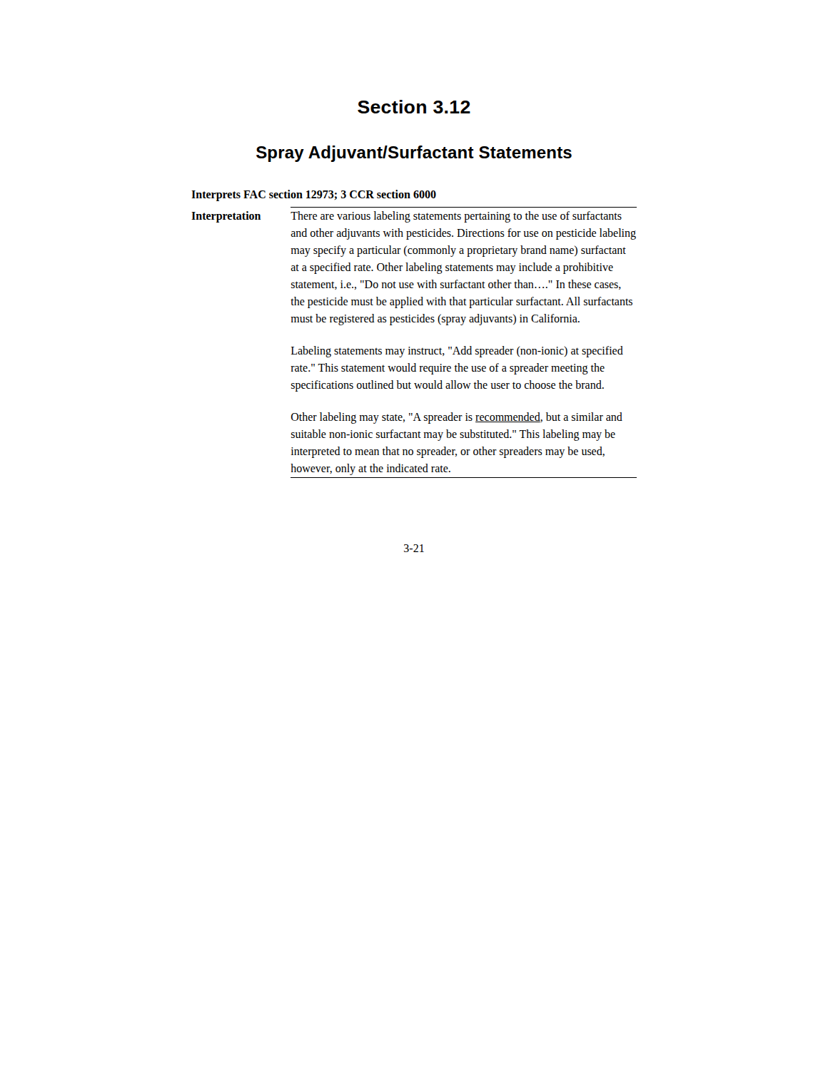Section 3.12
Spray Adjuvant/Surfactant Statements
Interprets FAC section 12973; 3 CCR section 6000
| Interpretation | There are various labeling statements pertaining to the use of surfactants and other adjuvants with pesticides. Directions for use on pesticide labeling may specify a particular (commonly a proprietary brand name) surfactant at a specified rate. Other labeling statements may include a prohibitive statement, i.e., "Do not use with surfactant other than…." In these cases, the pesticide must be applied with that particular surfactant. All surfactants must be registered as pesticides (spray adjuvants) in California. Labeling statements may instruct, "Add spreader (non-ionic) at specified rate." This statement would require the use of a spreader meeting the specifications outlined but would allow the user to choose the brand. Other labeling may state, "A spreader is recommended , but a similar and suitable non-ionic surfactant may be substituted." This labeling may be interpreted to mean that no spreader, or other spreaders may be used, however, only at the indicated rate. |
3-21